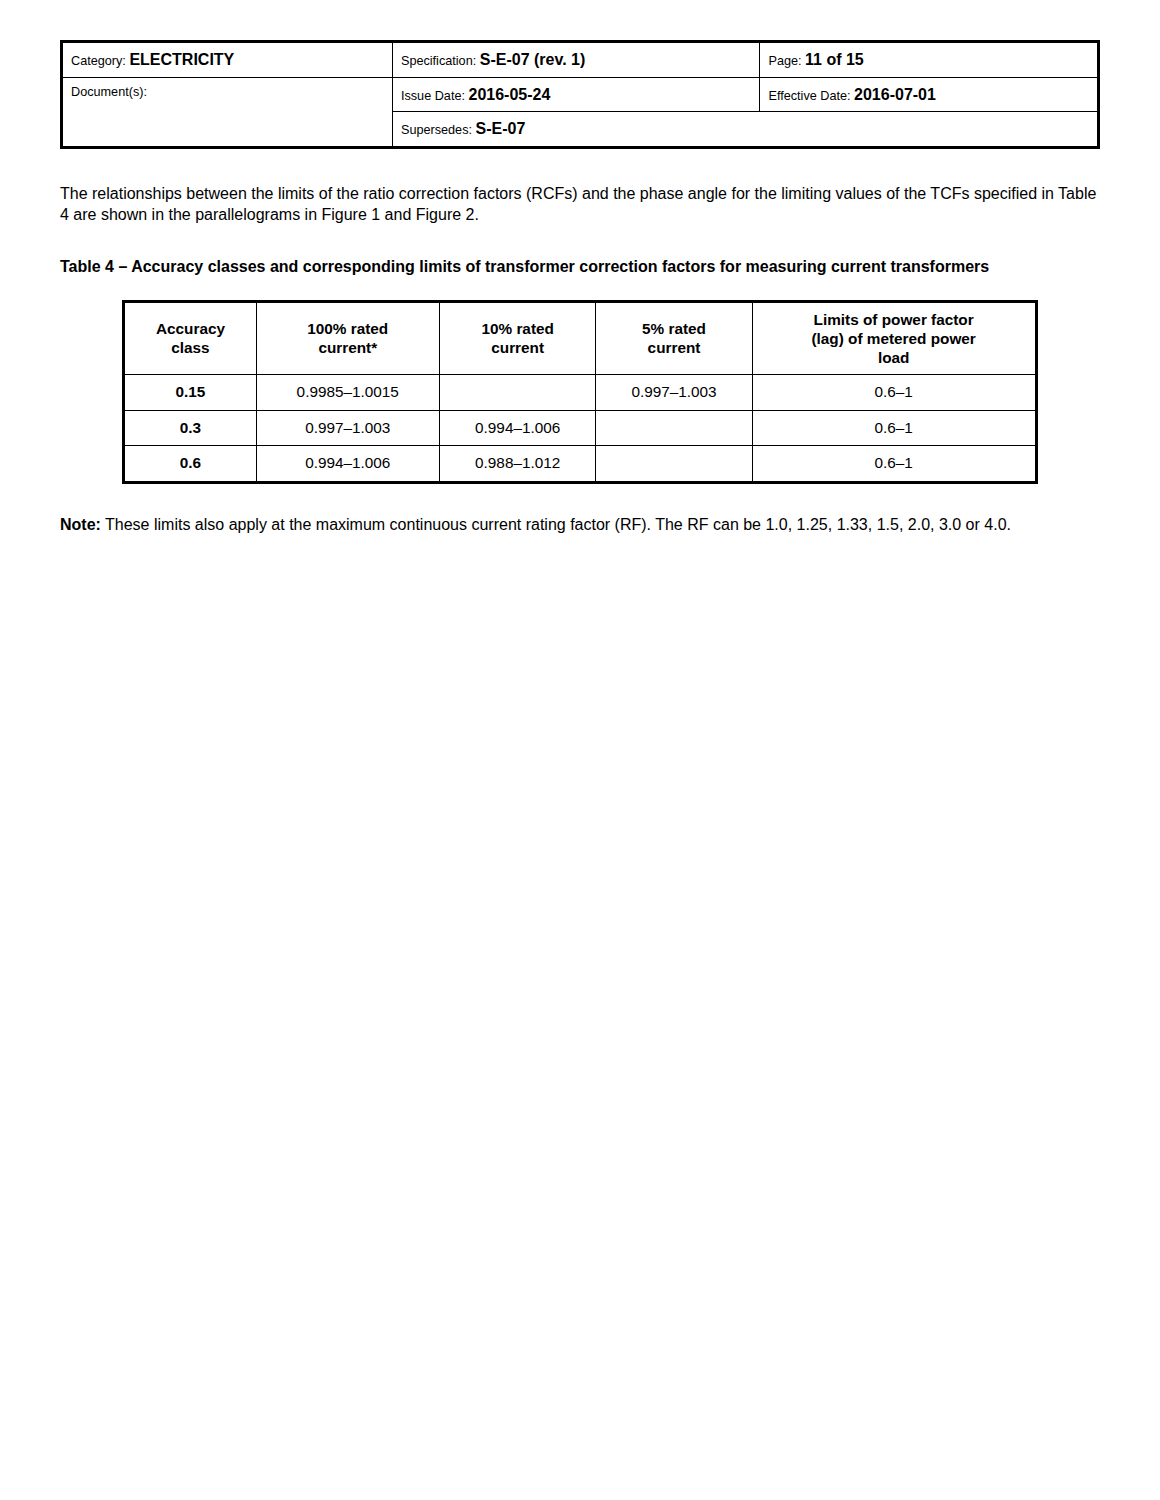| Category: ELECTRICITY | Specification: S-E-07 (rev. 1) | Page: 11 of 15 |
| Document(s): | Issue Date: 2016-05-24 | Effective Date: 2016-07-01 |
| Supersedes: S-E-07 |
The relationships between the limits of the ratio correction factors (RCFs) and the phase angle for the limiting values of the TCFs specified in Table 4 are shown in the parallelograms in Figure 1 and Figure 2.
Table 4 – Accuracy classes and corresponding limits of transformer correction factors for measuring current transformers
| Accuracy class | 100% rated current* | 10% rated current | 5% rated current | Limits of power factor (lag) of metered power load |
| --- | --- | --- | --- | --- |
| 0.15 | 0.9985–1.0015 | | 0.997–1.003 | 0.6–1 |
| 0.3 | 0.997–1.003 | 0.994–1.006 | | 0.6–1 |
| 0.6 | 0.994–1.006 | 0.988–1.012 | | 0.6–1 |
Note: These limits also apply at the maximum continuous current rating factor (RF). The RF can be 1.0, 1.25, 1.33, 1.5, 2.0, 3.0 or 4.0.